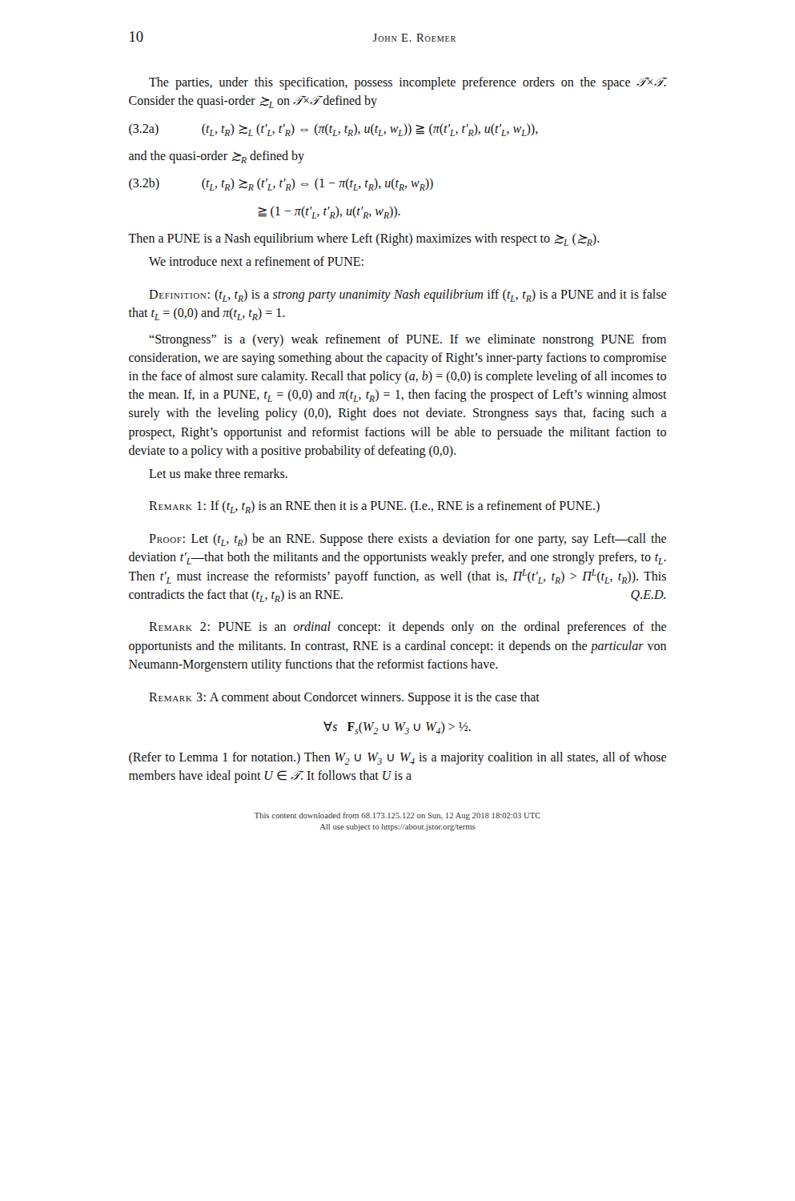10
John E. Roemer
The parties, under this specification, possess incomplete preference orders on the space 𝒯×𝒯. Consider the quasi-order ≿L on 𝒯×𝒯 defined by
(3.2a)
(tL, tR) ≿L (t′L, t′R) ⇔ (π(tL, tR), u(tL, wL)) ≧ (π(t′L, t′R), u(t′L, wL)),
and the quasi-order ≿R defined by
(3.2b)
(tL, tR) ≿R (t′L, t′R) ⇔ (1 − π(tL, tR), u(tR, wR))
≧ (1 − π(t′L, t′R), u(t′R, wR)).
Then a PUNE is a Nash equilibrium where Left (Right) maximizes with respect to ≿L (≿R).
We introduce next a refinement of PUNE:
Definition: (tL, tR) is a strong party unanimity Nash equilibrium iff (tL, tR) is a PUNE and it is false that tL = (0,0) and π(tL, tR) = 1.
“Strongness” is a (very) weak refinement of PUNE. If we eliminate nonstrong PUNE from consideration, we are saying something about the capacity of Right’s inner-party factions to compromise in the face of almost sure calamity. Recall that policy (a, b) = (0,0) is complete leveling of all incomes to the mean. If, in a PUNE, tL = (0,0) and π(tL, tR) = 1, then facing the prospect of Left’s winning almost surely with the leveling policy (0,0), Right does not deviate. Strongness says that, facing such a prospect, Right’s opportunist and reformist factions will be able to persuade the militant faction to deviate to a policy with a positive probability of defeating (0,0).
Let us make three remarks.
Remark 1: If (tL, tR) is an RNE then it is a PUNE. (I.e., RNE is a refinement of PUNE.)
Proof: Let (tL, tR) be an RNE. Suppose there exists a deviation for one party, say Left—call the deviation t′L—that both the militants and the opportunists weakly prefer, and one strongly prefers, to tL. Then t′L must increase the reformists’ payoff function, as well (that is, ΠL(t′L, tR) > ΠL(tL, tR)). This contradicts the fact that (tL, tR) is an RNE. Q.E.D.
Remark 2: PUNE is an ordinal concept: it depends only on the ordinal preferences of the opportunists and the militants. In contrast, RNE is a cardinal concept: it depends on the particular von Neumann-Morgenstern utility functions that the reformist factions have.
Remark 3: A comment about Condorcet winners. Suppose it is the case that
∀s Fs(W2 ∪ W3 ∪ W4) > ½.
(Refer to Lemma 1 for notation.) Then W2 ∪ W3 ∪ W4 is a majority coalition in all states, all of whose members have ideal point U ∈ 𝒯. It follows that U is a
This content downloaded from 68.173.125.122 on Sun, 12 Aug 2018 18:02:03 UTC
All use subject to https://about.jstor.org/terms